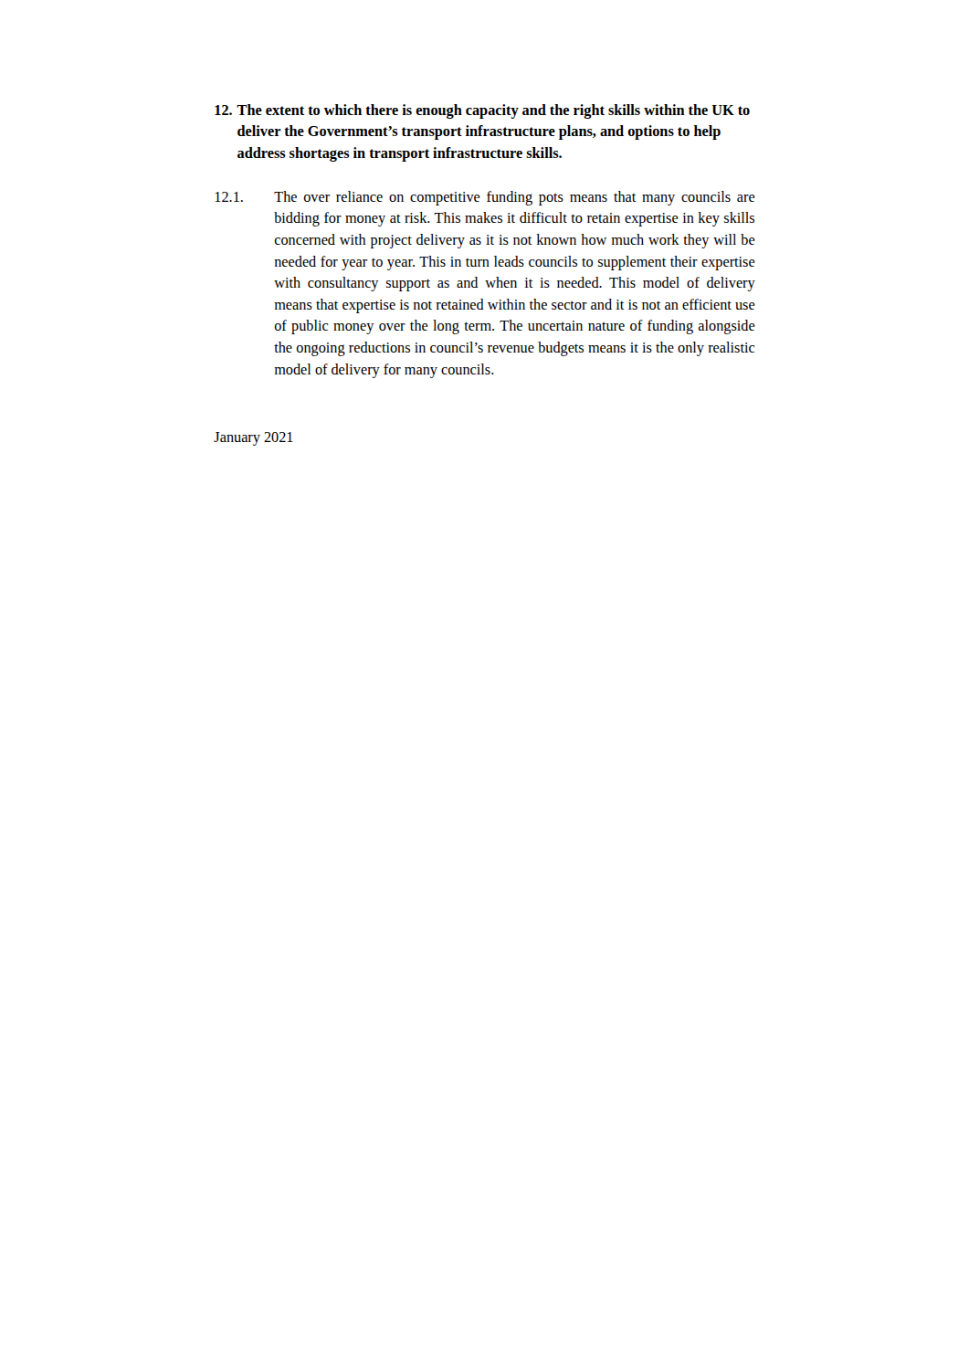12.
The extent to which there is enough capacity and the right skills within the UK to deliver the Government’s transport infrastructure plans, and options to help address shortages in transport infrastructure skills.
12.1.
The over reliance on competitive funding pots means that many councils are bidding for money at risk. This makes it difficult to retain expertise in key skills concerned with project delivery as it is not known how much work they will be needed for year to year. This in turn leads councils to supplement their expertise with consultancy support as and when it is needed. This model of delivery means that expertise is not retained within the sector and it is not an efficient use of public money over the long term. The uncertain nature of funding alongside the ongoing reductions in council’s revenue budgets means it is the only realistic model of delivery for many councils.
January 2021